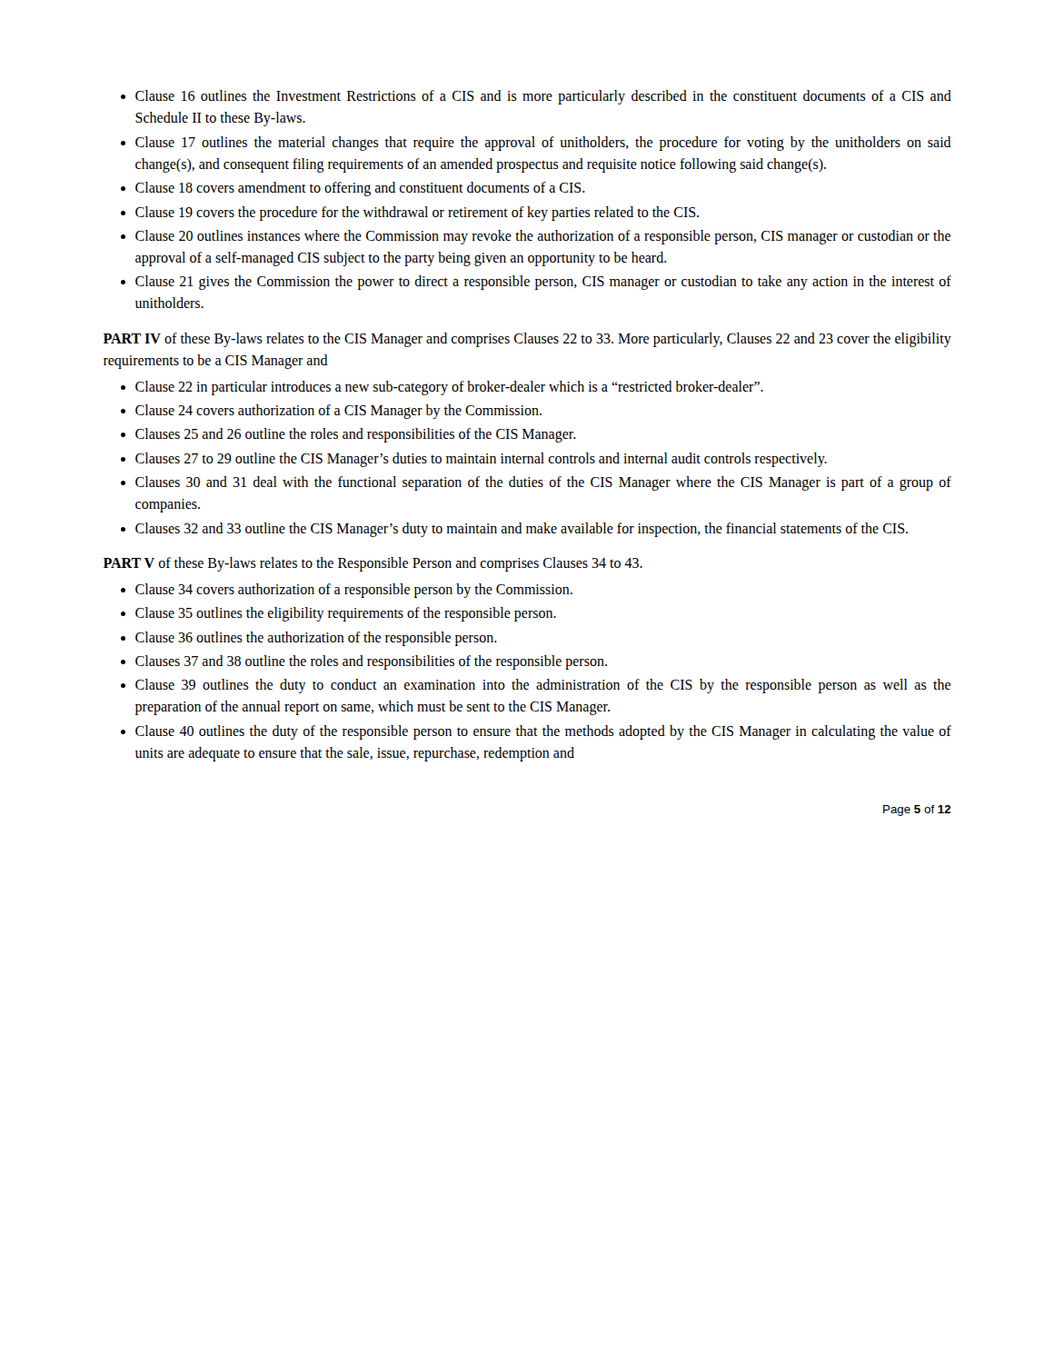Clause 16 outlines the Investment Restrictions of a CIS and is more particularly described in the constituent documents of a CIS and Schedule II to these By-laws.
Clause 17 outlines the material changes that require the approval of unitholders, the procedure for voting by the unitholders on said change(s), and consequent filing requirements of an amended prospectus and requisite notice following said change(s).
Clause 18 covers amendment to offering and constituent documents of a CIS.
Clause 19 covers the procedure for the withdrawal or retirement of key parties related to the CIS.
Clause 20 outlines instances where the Commission may revoke the authorization of a responsible person, CIS manager or custodian or the approval of a self-managed CIS subject to the party being given an opportunity to be heard.
Clause 21 gives the Commission the power to direct a responsible person, CIS manager or custodian to take any action in the interest of unitholders.
PART IV of these By-laws relates to the CIS Manager and comprises Clauses 22 to 33. More particularly, Clauses 22 and 23 cover the eligibility requirements to be a CIS Manager and
Clause 22 in particular introduces a new sub-category of broker-dealer which is a “restricted broker-dealer”.
Clause 24 covers authorization of a CIS Manager by the Commission.
Clauses 25 and 26 outline the roles and responsibilities of the CIS Manager.
Clauses 27 to 29 outline the CIS Manager’s duties to maintain internal controls and internal audit controls respectively.
Clauses 30 and 31 deal with the functional separation of the duties of the CIS Manager where the CIS Manager is part of a group of companies.
Clauses 32 and 33 outline the CIS Manager’s duty to maintain and make available for inspection, the financial statements of the CIS.
PART V of these By-laws relates to the Responsible Person and comprises Clauses 34 to 43.
Clause 34 covers authorization of a responsible person by the Commission.
Clause 35 outlines the eligibility requirements of the responsible person.
Clause 36 outlines the authorization of the responsible person.
Clauses 37 and 38 outline the roles and responsibilities of the responsible person.
Clause 39 outlines the duty to conduct an examination into the administration of the CIS by the responsible person as well as the preparation of the annual report on same, which must be sent to the CIS Manager.
Clause 40 outlines the duty of the responsible person to ensure that the methods adopted by the CIS Manager in calculating the value of units are adequate to ensure that the sale, issue, repurchase, redemption and
Page 5 of 12